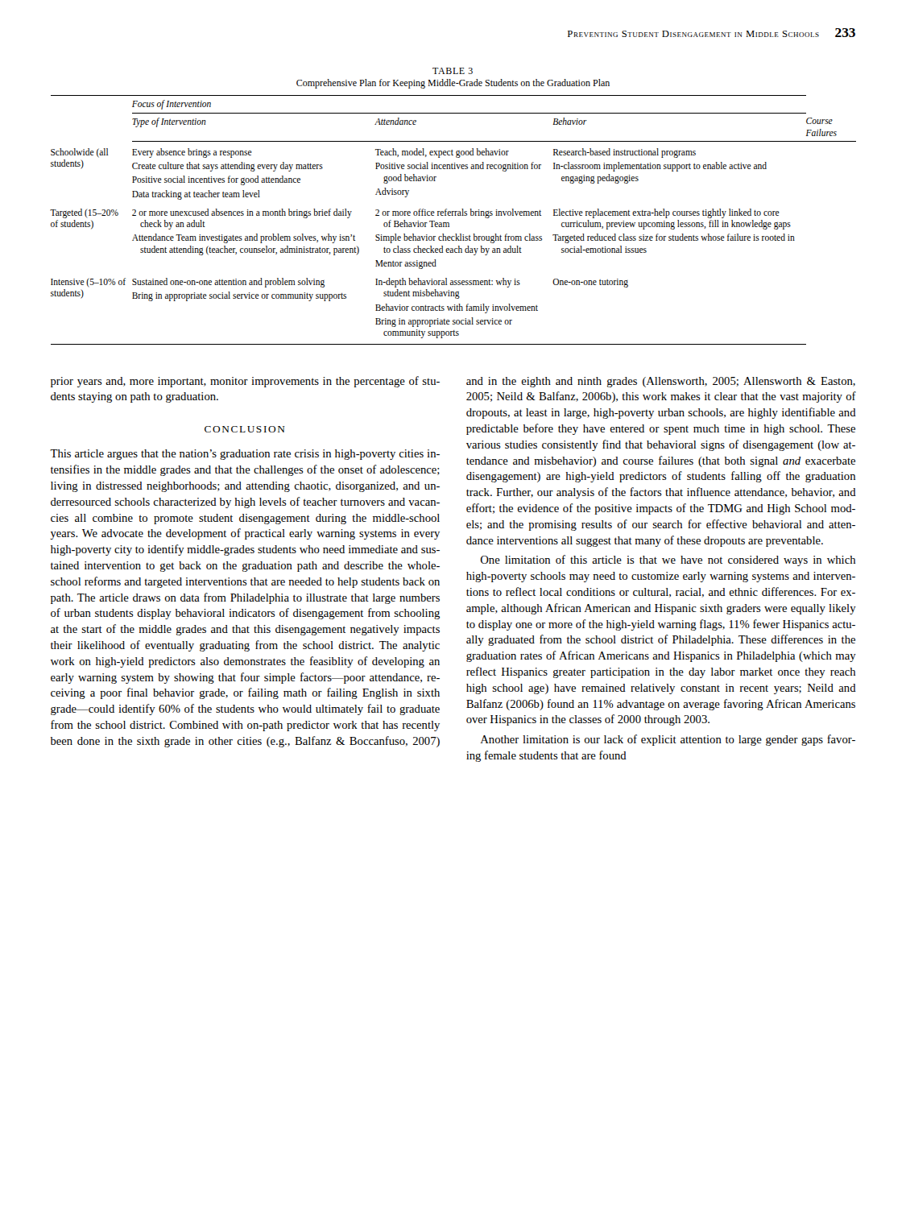Preventing Student Disengagement in Middle Schools 233
TABLE 3 Comprehensive Plan for Keeping Middle-Grade Students on the Graduation Plan
| | Focus of Intervention |
| --- | --- |
| Type of Intervention | Attendance | Behavior | Course Failures |
| Schoolwide (all students) | Every absence brings a response Create culture that says attending every day matters Positive social incentives for good attendance Data tracking at teacher team level | Teach, model, expect good behavior Positive social incentives and recognition for good behavior Advisory | Research-based instructional programs In-classroom implementation support to enable active and engaging pedagogies |
| Targeted (15–20% of students) | 2 or more unexcused absences in a month brings brief daily check by an adult Attendance Team investigates and problem solves, why isn’t student attending (teacher, counselor, administrator, parent) | 2 or more office referrals brings involvement of Behavior Team Simple behavior checklist brought from class to class checked each day by an adult Mentor assigned | Elective replacement extra-help courses tightly linked to core curriculum, preview upcoming lessons, fill in knowledge gaps Targeted reduced class size for students whose failure is rooted in social-emotional issues |
| Intensive (5–10% of students) | Sustained one-on-one attention and problem solving Bring in appropriate social service or community supports | In-depth behavioral assessment: why is student misbehaving Behavior contracts with family involvement Bring in appropriate social service or community supports | One-on-one tutoring |
prior years and, more important, monitor improvements in the percentage of students staying on path to graduation.
CONCLUSION
This article argues that the nation’s graduation rate crisis in high-poverty cities intensifies in the middle grades and that the challenges of the onset of adolescence; living in distressed neighborhoods; and attending chaotic, disorganized, and underresourced schools characterized by high levels of teacher turnovers and vacancies all combine to promote student disengagement during the middle-school years. We advocate the development of practical early warning systems in every high-poverty city to identify middle-grades students who need immediate and sustained intervention to get back on the graduation path and describe the whole-school reforms and targeted interventions that are needed to help students back on path. The article draws on data from Philadelphia to illustrate that large numbers of urban students display behavioral indicators of disengagement from schooling at the start of the middle grades and that this disengagement negatively impacts their likelihood of eventually graduating from the school district. The analytic work on high-yield predictors also demonstrates the feasiblity of developing an early warning system by showing that four simple factors—poor attendance, receiving a poor final behavior grade, or failing math or failing English in sixth grade—could identify 60% of the students who would ultimately fail to graduate from the school district. Combined with on-path predictor work that has recently been done in the sixth grade in other cities (e.g., Balfanz & Boccanfuso, 2007) and in the eighth and ninth grades (Allensworth, 2005; Allensworth & Easton, 2005; Neild & Balfanz, 2006b), this work makes it clear that the vast majority of dropouts, at least in large, high-poverty urban schools, are highly identifiable and predictable before they have entered or spent much time in high school. These various studies consistently find that behavioral signs of disengagement (low attendance and misbehavior) and course failures (that both signal and exacerbate disengagement) are high-yield predictors of students falling off the graduation track. Further, our analysis of the factors that influence attendance, behavior, and effort; the evidence of the positive impacts of the TDMG and High School models; and the promising results of our search for effective behavioral and attendance interventions all suggest that many of these dropouts are preventable.
One limitation of this article is that we have not considered ways in which high-poverty schools may need to customize early warning systems and interventions to reflect local conditions or cultural, racial, and ethnic differences. For example, although African American and Hispanic sixth graders were equally likely to display one or more of the high-yield warning flags, 11% fewer Hispanics actually graduated from the school district of Philadelphia. These differences in the graduation rates of African Americans and Hispanics in Philadelphia (which may reflect Hispanics greater participation in the day labor market once they reach high school age) have remained relatively constant in recent years; Neild and Balfanz (2006b) found an 11% advantage on average favoring African Americans over Hispanics in the classes of 2000 through 2003.
Another limitation is our lack of explicit attention to large gender gaps favoring female students that are found